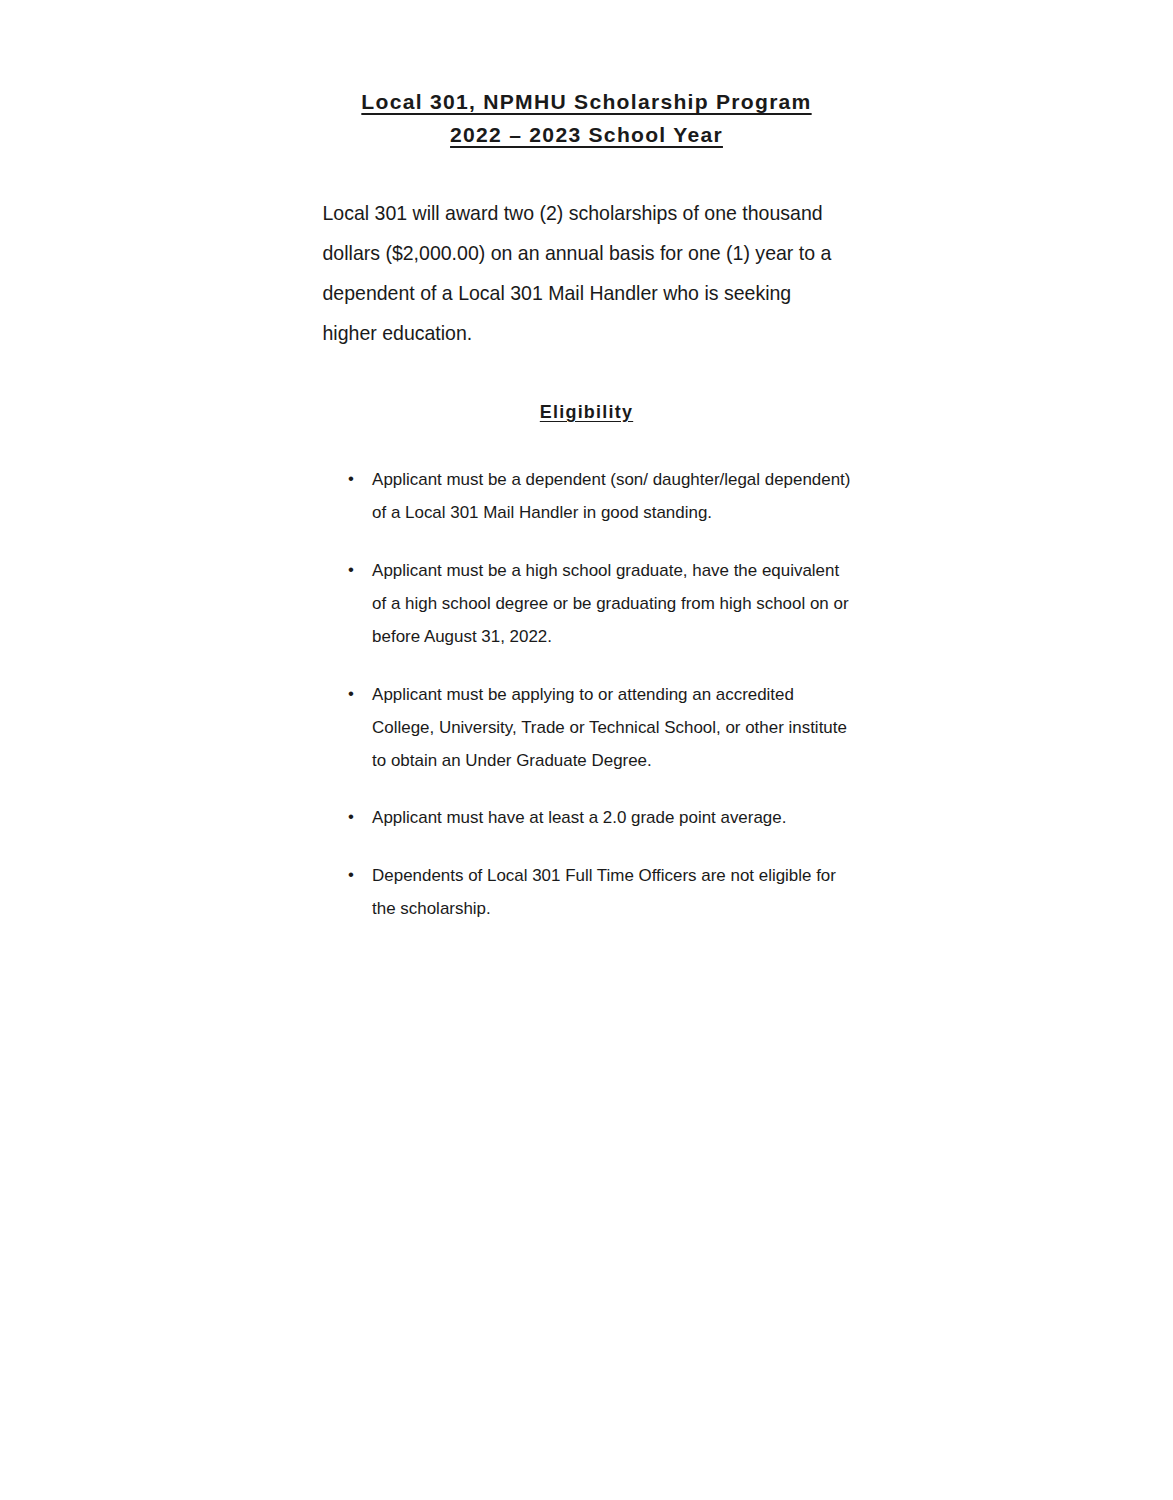Local 301, NPMHU Scholarship Program 2022 – 2023 School Year
Local 301 will award two (2) scholarships of one thousand dollars ($2,000.00) on an annual basis for one (1) year to a dependent of a Local 301 Mail Handler who is seeking higher education.
Eligibility
Applicant must be a dependent (son/ daughter/legal dependent) of a Local 301 Mail Handler in good standing.
Applicant must be a high school graduate, have the equivalent of a high school degree or be graduating from high school on or before August 31, 2022.
Applicant must be applying to or attending an accredited College, University, Trade or Technical School, or other institute to obtain an Under Graduate Degree.
Applicant must have at least a 2.0 grade point average.
Dependents of Local 301 Full Time Officers are not eligible for the scholarship.